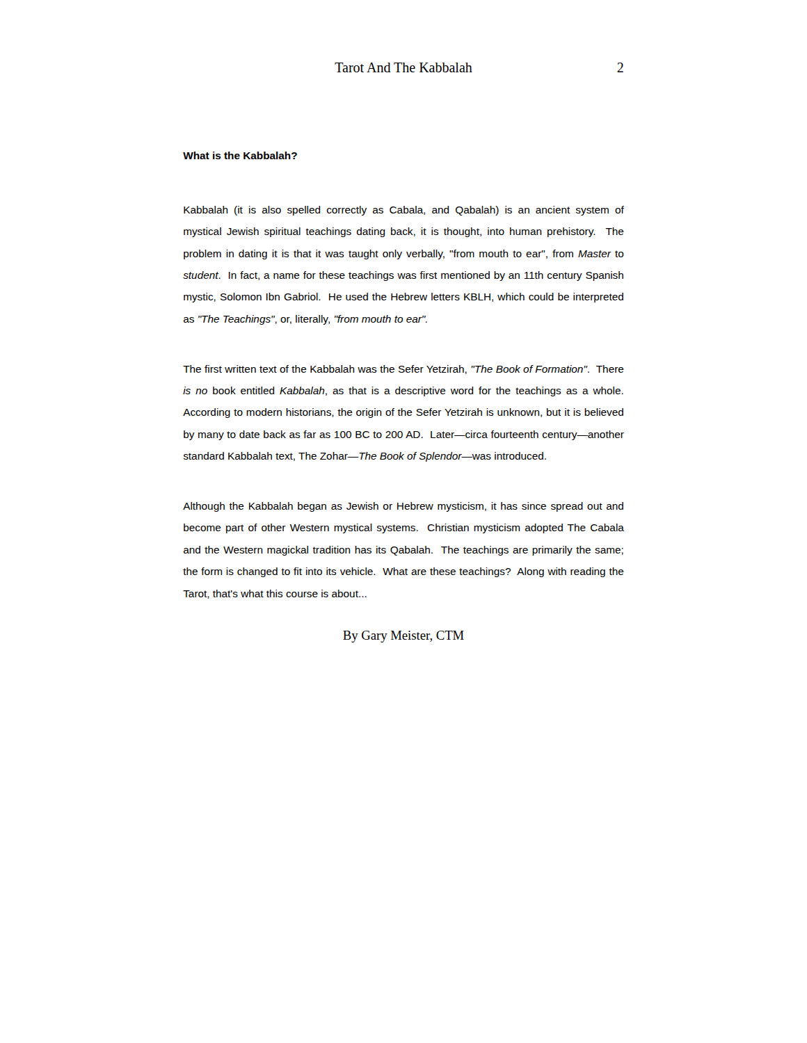Tarot And The Kabbalah 2
What is the Kabbalah?
Kabbalah (it is also spelled correctly as Cabala, and Qabalah) is an ancient system of mystical Jewish spiritual teachings dating back, it is thought, into human prehistory. The problem in dating it is that it was taught only verbally, "from mouth to ear", from Master to student. In fact, a name for these teachings was first mentioned by an 11th century Spanish mystic, Solomon Ibn Gabriol. He used the Hebrew letters KBLH, which could be interpreted as "The Teachings", or, literally, "from mouth to ear".
The first written text of the Kabbalah was the Sefer Yetzirah, "The Book of Formation". There is no book entitled Kabbalah, as that is a descriptive word for the teachings as a whole. According to modern historians, the origin of the Sefer Yetzirah is unknown, but it is believed by many to date back as far as 100 BC to 200 AD. Later—circa fourteenth century—another standard Kabbalah text, The Zohar—The Book of Splendor—was introduced.
Although the Kabbalah began as Jewish or Hebrew mysticism, it has since spread out and become part of other Western mystical systems. Christian mysticism adopted The Cabala and the Western magickal tradition has its Qabalah. The teachings are primarily the same; the form is changed to fit into its vehicle. What are these teachings? Along with reading the Tarot, that's what this course is about...
By Gary Meister, CTM